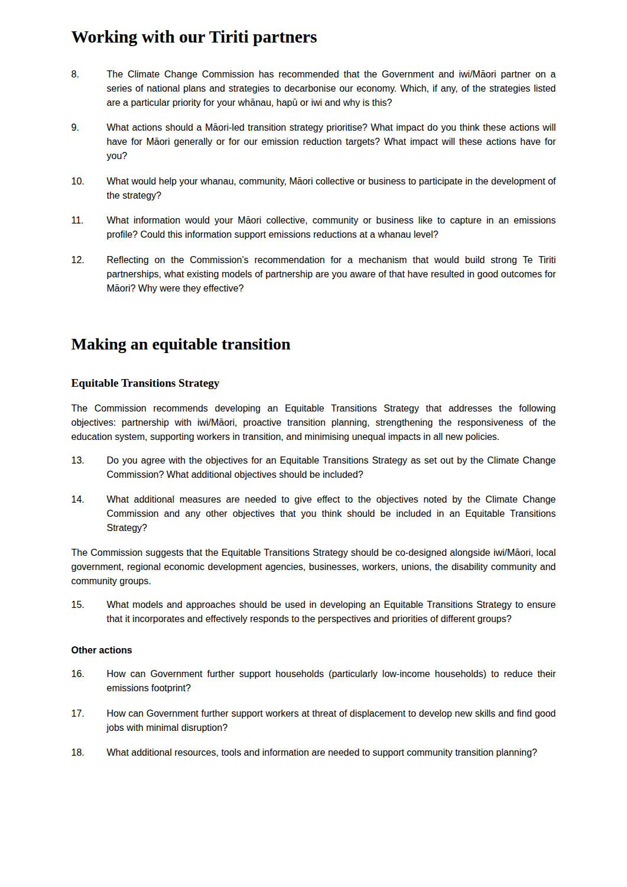Working with our Tiriti partners
8. The Climate Change Commission has recommended that the Government and iwi/Māori partner on a series of national plans and strategies to decarbonise our economy. Which, if any, of the strategies listed are a particular priority for your whānau, hapū or iwi and why is this?
9. What actions should a Māori-led transition strategy prioritise? What impact do you think these actions will have for Māori generally or for our emission reduction targets? What impact will these actions have for you?
10. What would help your whanau, community, Māori collective or business to participate in the development of the strategy?
11. What information would your Māori collective, community or business like to capture in an emissions profile? Could this information support emissions reductions at a whanau level?
12. Reflecting on the Commission’s recommendation for a mechanism that would build strong Te Tiriti partnerships, what existing models of partnership are you aware of that have resulted in good outcomes for Māori? Why were they effective?
Making an equitable transition
Equitable Transitions Strategy
The Commission recommends developing an Equitable Transitions Strategy that addresses the following objectives: partnership with iwi/Māori, proactive transition planning, strengthening the responsiveness of the education system, supporting workers in transition, and minimising unequal impacts in all new policies.
13. Do you agree with the objectives for an Equitable Transitions Strategy as set out by the Climate Change Commission? What additional objectives should be included?
14. What additional measures are needed to give effect to the objectives noted by the Climate Change Commission and any other objectives that you think should be included in an Equitable Transitions Strategy?
The Commission suggests that the Equitable Transitions Strategy should be co-designed alongside iwi/Māori, local government, regional economic development agencies, businesses, workers, unions, the disability community and community groups.
15. What models and approaches should be used in developing an Equitable Transitions Strategy to ensure that it incorporates and effectively responds to the perspectives and priorities of different groups?
Other actions
16. How can Government further support households (particularly low-income households) to reduce their emissions footprint?
17. How can Government further support workers at threat of displacement to develop new skills and find good jobs with minimal disruption?
18. What additional resources, tools and information are needed to support community transition planning?